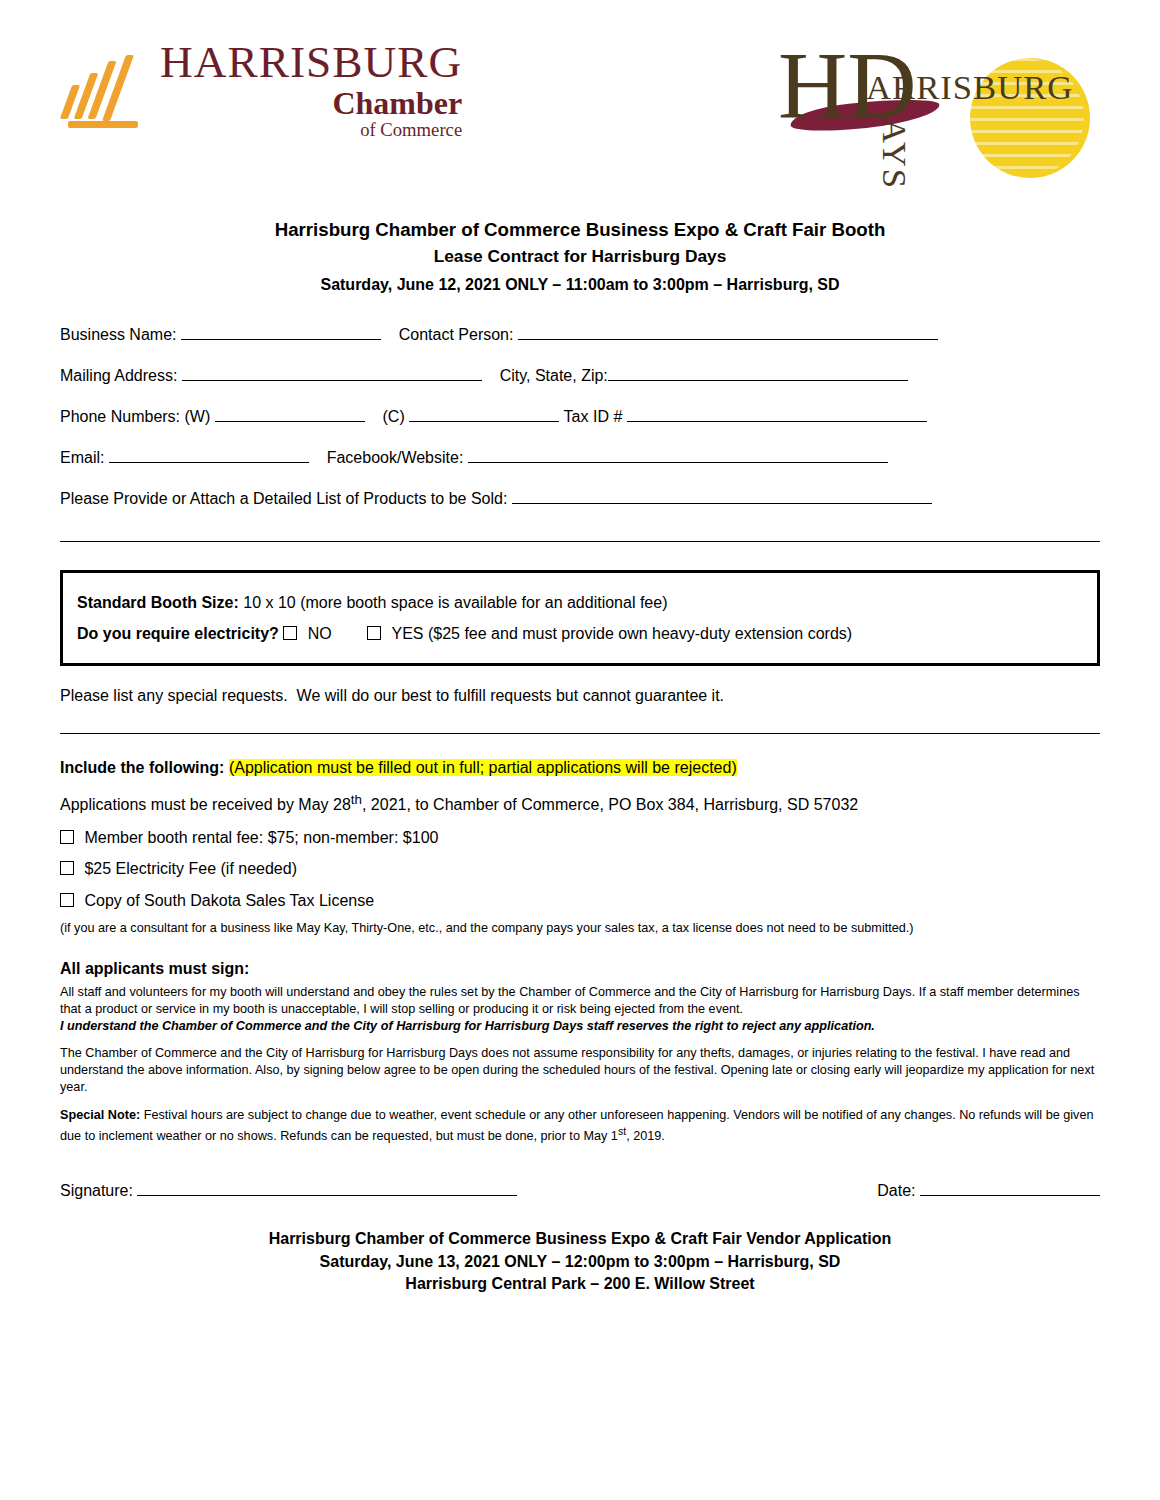HARRISBURG
Chamber
of Commerce
HD
ARRISBURG
AYS
Harrisburg Chamber of Commerce Business Expo & Craft Fair Booth
Lease Contract for Harrisburg Days
Saturday, June 12, 2021 ONLY – 11:00am to 3:00pm – Harrisburg, SD
Business Name: Contact Person:
Mailing Address: City, State, Zip:
Phone Numbers: (W) (C) Tax ID #
Email: Facebook/Website:
Please Provide or Attach a Detailed List of Products to be Sold:
Standard Booth Size: 10 x 10 (more booth space is available for an additional fee)
Do you require electricity? NO YES ($25 fee and must provide own heavy-duty extension cords)
Please list any special requests. We will do our best to fulfill requests but cannot guarantee it.
Include the following: (Application must be filled out in full; partial applications will be rejected)
Applications must be received by May 28th, 2021, to Chamber of Commerce, PO Box 384, Harrisburg, SD 57032
Member booth rental fee: $75; non-member: $100
$25 Electricity Fee (if needed)
Copy of South Dakota Sales Tax License
(if you are a consultant for a business like May Kay, Thirty-One, etc., and the company pays your sales tax, a tax license does not need to be submitted.)
All applicants must sign:
All staff and volunteers for my booth will understand and obey the rules set by the Chamber of Commerce and the City of Harrisburg for Harrisburg Days. If a staff member determines that a product or service in my booth is unacceptable, I will stop selling or producing it or risk being ejected from the event.
I understand the Chamber of Commerce and the City of Harrisburg for Harrisburg Days staff reserves the right to reject any application.
The Chamber of Commerce and the City of Harrisburg for Harrisburg Days does not assume responsibility for any thefts, damages, or injuries relating to the festival. I have read and understand the above information. Also, by signing below agree to be open during the scheduled hours of the festival. Opening late or closing early will jeopardize my application for next year.
Special Note: Festival hours are subject to change due to weather, event schedule or any other unforeseen happening. Vendors will be notified of any changes. No refunds will be given due to inclement weather or no shows. Refunds can be requested, but must be done, prior to May 1st, 2019.
Signature:
Date:
Harrisburg Chamber of Commerce Business Expo & Craft Fair Vendor Application
Saturday, June 13, 2021 ONLY – 12:00pm to 3:00pm – Harrisburg, SD
Harrisburg Central Park – 200 E. Willow Street